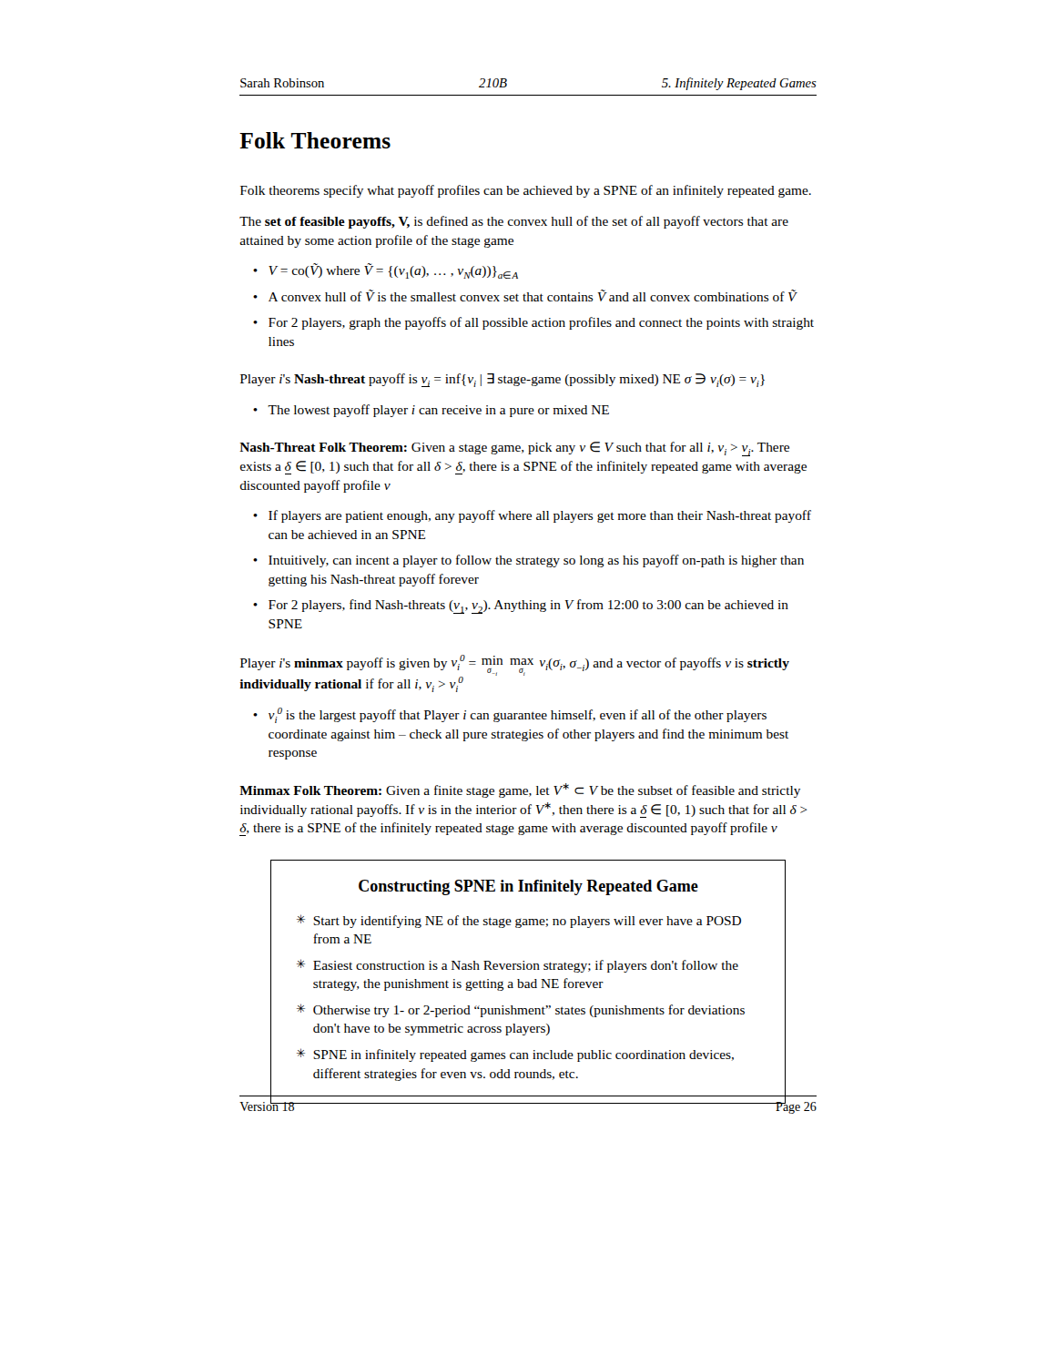Sarah Robinson 210B 5. Infinitely Repeated Games
Folk Theorems
Folk theorems specify what payoff profiles can be achieved by a SPNE of an infinitely repeated game.
The set of feasible payoffs, V, is defined as the convex hull of the set of all payoff vectors that are attained by some action profile of the stage game
V = co(Ṽ) where Ṽ = {(v1(a), … , vN(a))}a∈A
A convex hull of Ṽ is the smallest convex set that contains Ṽ and all convex combinations of Ṽ
For 2 players, graph the payoffs of all possible action profiles and connect the points with straight lines
Player i's Nash-threat payoff is vi = inf{vi | ∃ stage-game (possibly mixed) NE σ ∋ vi(σ) = vi}
The lowest payoff player i can receive in a pure or mixed NE
Nash-Threat Folk Theorem: Given a stage game, pick any v ∈ V such that for all i, vi > vi. There exists a δ ∈ [0, 1) such that for all δ > δ, there is a SPNE of the infinitely repeated game with average discounted payoff profile v
If players are patient enough, any payoff where all players get more than their Nash-threat payoff can be achieved in an SPNE
Intuitively, can incent a player to follow the strategy so long as his payoff on-path is higher than getting his Nash-threat payoff forever
For 2 players, find Nash-threats (v1, v2). Anything in V from 12:00 to 3:00 can be achieved in SPNE
Player i's minmax payoff is given by vi0 = min σ−i max σi vi(σi, σ−i) and a vector of payoffs v is strictly individually rational if for all i, vi > vi0
vi0 is the largest payoff that Player i can guarantee himself, even if all of the other players coordinate against him – check all pure strategies of other players and find the minimum best response
Minmax Folk Theorem: Given a finite stage game, let V∗ ⊂ V be the subset of feasible and strictly individually rational payoffs. If v is in the interior of V∗, then there is a δ ∈ [0, 1) such that for all δ > δ, there is a SPNE of the infinitely repeated stage game with average discounted payoff profile v
Constructing SPNE in Infinitely Repeated Game
Start by identifying NE of the stage game; no players will ever have a POSD from a NE
Easiest construction is a Nash Reversion strategy; if players don't follow the strategy, the punishment is getting a bad NE forever
Otherwise try 1- or 2-period “punishment” states (punishments for deviations don't have to be symmetric across players)
SPNE in infinitely repeated games can include public coordination devices, different strategies for even vs. odd rounds, etc.
Version 18 Page 26